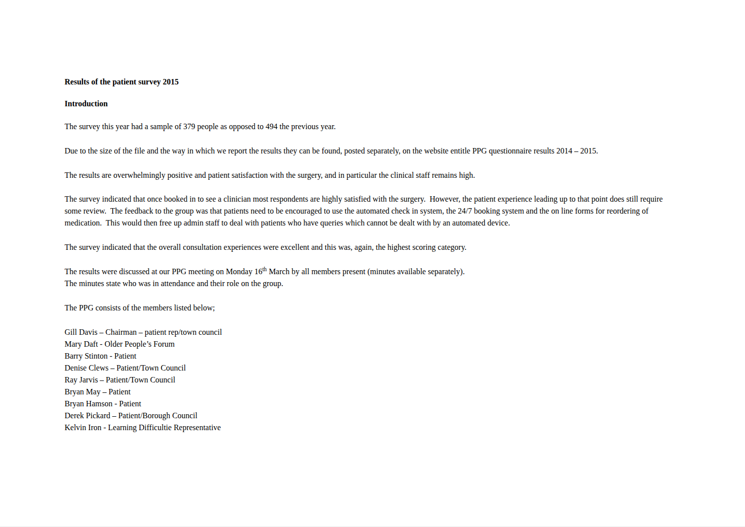Results of the patient survey 2015
Introduction
The survey this year had a sample of 379 people as opposed to 494 the previous year.
Due to the size of the file and the way in which we report the results they can be found, posted separately, on the website entitle PPG questionnaire results 2014 – 2015.
The results are overwhelmingly positive and patient satisfaction with the surgery, and in particular the clinical staff remains high.
The survey indicated that once booked in to see a clinician most respondents are highly satisfied with the surgery. However, the patient experience leading up to that point does still require some review. The feedback to the group was that patients need to be encouraged to use the automated check in system, the 24/7 booking system and the on line forms for reordering of medication. This would then free up admin staff to deal with patients who have queries which cannot be dealt with by an automated device.
The survey indicated that the overall consultation experiences were excellent and this was, again, the highest scoring category.
The results were discussed at our PPG meeting on Monday 16th March by all members present (minutes available separately).
The minutes state who was in attendance and their role on the group.
The PPG consists of the members listed below;
Gill Davis – Chairman – patient rep/town council
Mary Daft - Older People’s Forum
Barry Stinton - Patient
Denise Clews – Patient/Town Council
Ray Jarvis – Patient/Town Council
Bryan May – Patient
Bryan Hamson - Patient
Derek Pickard – Patient/Borough Council
Kelvin Iron - Learning Difficultie Representative